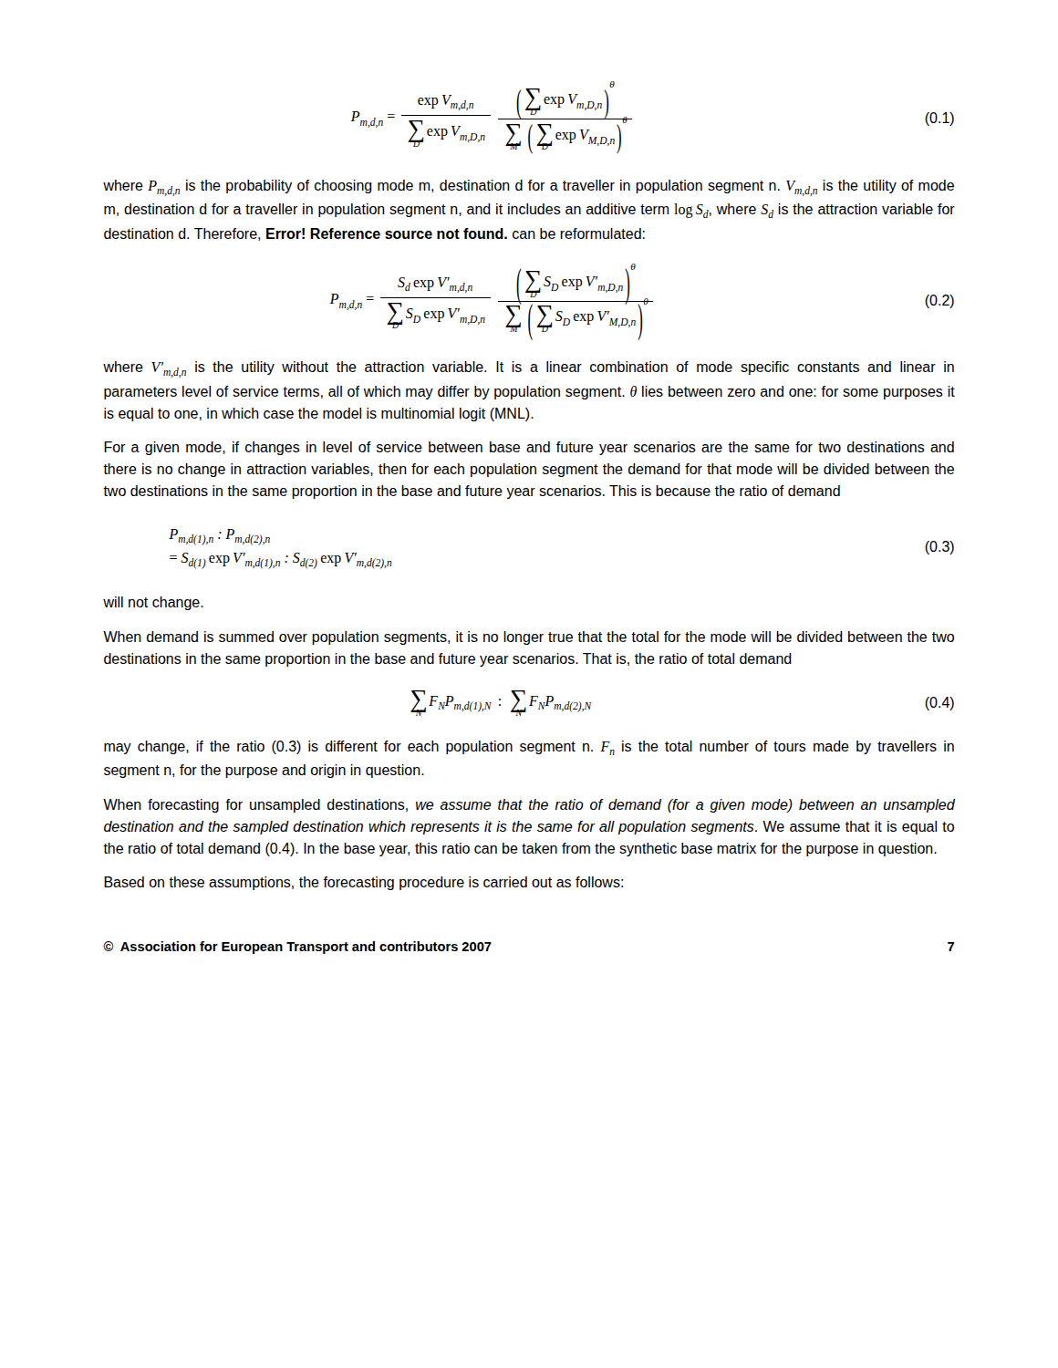Pm,d,n = exp Vm,d,n ∑D exp Vm,D,n (∑D exp Vm,D,n) θ ∑M (∑D exp VM,D,n) θ
(0.1)
where Pm,d,n is the probability of choosing mode m, destination d for a traveller in population segment n. Vm,d,n is the utility of mode m, destination d for a traveller in population segment n, and it includes an additive term log Sd, where Sd is the attraction variable for destination d. Therefore, Error! Reference source not found. can be reformulated:
Pm,d,n = Sd exp V′m,d,n ∑DSD exp V′m,D,n (∑DSD exp V′m,D,n) θ ∑M (∑DSD exp V′M,D,n) θ
(0.2)
where V′m,d,n is the utility without the attraction variable. It is a linear combination of mode specific constants and linear in parameters level of service terms, all of which may differ by population segment. θ lies between zero and one: for some purposes it is equal to one, in which case the model is multinomial logit (MNL).
For a given mode, if changes in level of service between base and future year scenarios are the same for two destinations and there is no change in attraction variables, then for each population segment the demand for that mode will be divided between the two destinations in the same proportion in the base and future year scenarios. This is because the ratio of demand
Pm,d(1),n : Pm,d(2),n
= Sd(1) exp V′m,d(1),n : Sd(2) exp V′m,d(2),n
(0.3)
will not change.
When demand is summed over population segments, it is no longer true that the total for the mode will be divided between the two destinations in the same proportion in the base and future year scenarios. That is, the ratio of total demand
∑NFNPm,d(1),N  :  ∑NFNPm,d(2),N
(0.4)
may change, if the ratio (0.3) is different for each population segment n. Fn is the total number of tours made by travellers in segment n, for the purpose and origin in question.
When forecasting for unsampled destinations, we assume that the ratio of demand (for a given mode) between an unsampled destination and the sampled destination which represents it is the same for all population segments. We assume that it is equal to the ratio of total demand (0.4). In the base year, this ratio can be taken from the synthetic base matrix for the purpose in question.
Based on these assumptions, the forecasting procedure is carried out as follows:
© Association for European Transport and contributors 2007 7